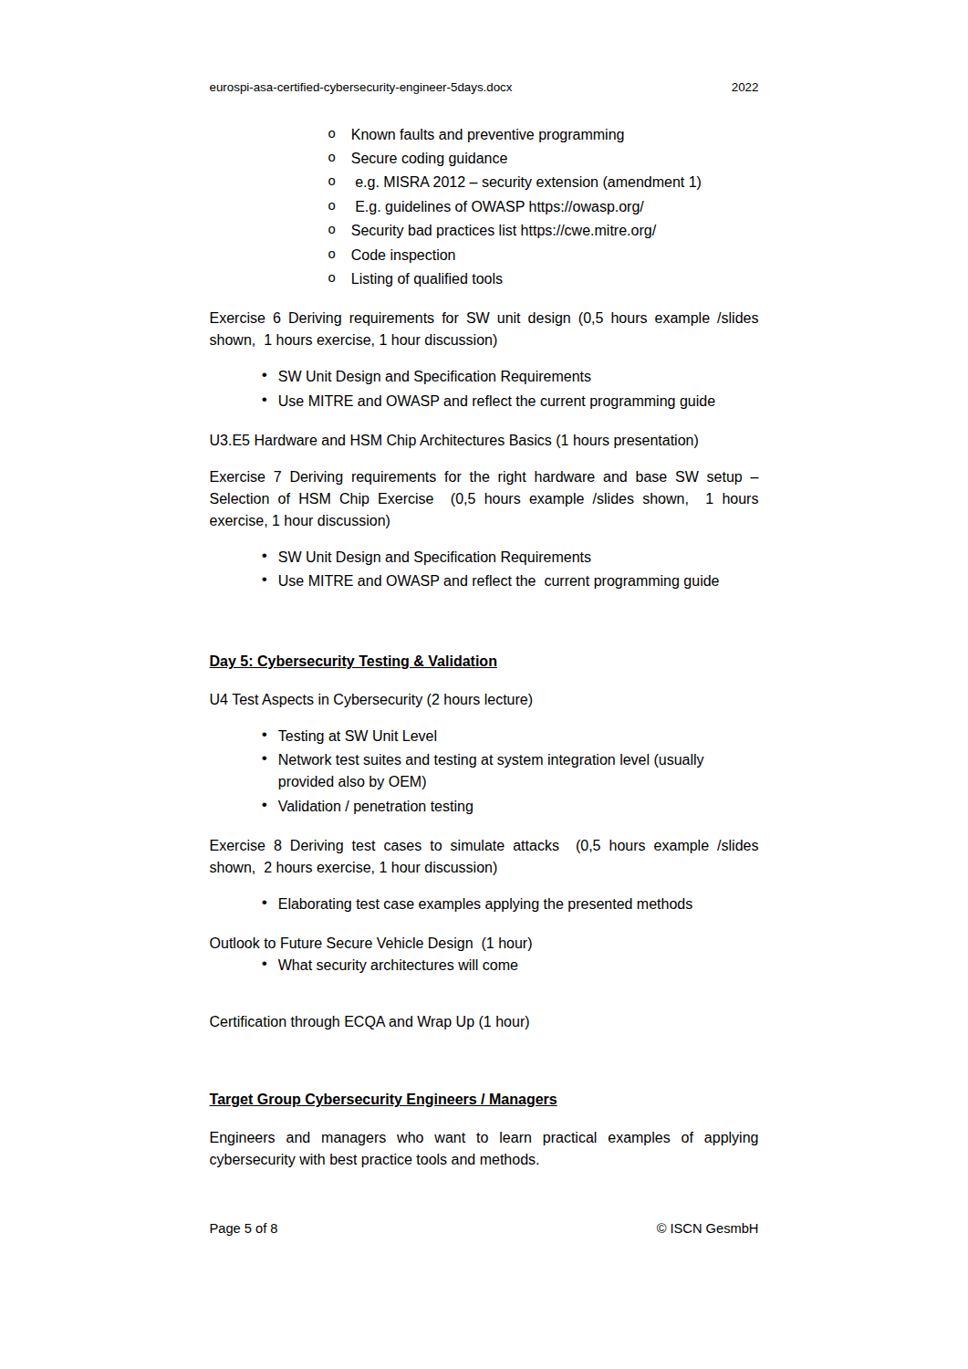eurospi-asa-certified-cybersecurity-engineer-5days.docx
2022
Known faults and preventive programming
Secure coding guidance
e.g. MISRA 2012 – security extension (amendment 1)
E.g. guidelines of OWASP https://owasp.org/
Security bad practices list https://cwe.mitre.org/
Code inspection
Listing of qualified tools
Exercise 6 Deriving requirements for SW unit design (0,5 hours example /slides shown, 1 hours exercise, 1 hour discussion)
SW Unit Design and Specification Requirements
Use MITRE and OWASP and reflect the current programming guide
U3.E5 Hardware and HSM Chip Architectures Basics (1 hours presentation)
Exercise 7 Deriving requirements for the right hardware and base SW setup – Selection of HSM Chip Exercise (0,5 hours example /slides shown, 1 hours exercise, 1 hour discussion)
SW Unit Design and Specification Requirements
Use MITRE and OWASP and reflect the current programming guide
Day 5: Cybersecurity Testing & Validation
U4 Test Aspects in Cybersecurity (2 hours lecture)
Testing at SW Unit Level
Network test suites and testing at system integration level (usually provided also by OEM)
Validation / penetration testing
Exercise 8 Deriving test cases to simulate attacks (0,5 hours example /slides shown, 2 hours exercise, 1 hour discussion)
Elaborating test case examples applying the presented methods
Outlook to Future Secure Vehicle Design (1 hour)
What security architectures will come
Certification through ECQA and Wrap Up (1 hour)
Target Group Cybersecurity Engineers / Managers
Engineers and managers who want to learn practical examples of applying cybersecurity with best practice tools and methods.
Page 5 of 8
© ISCN GesmbH